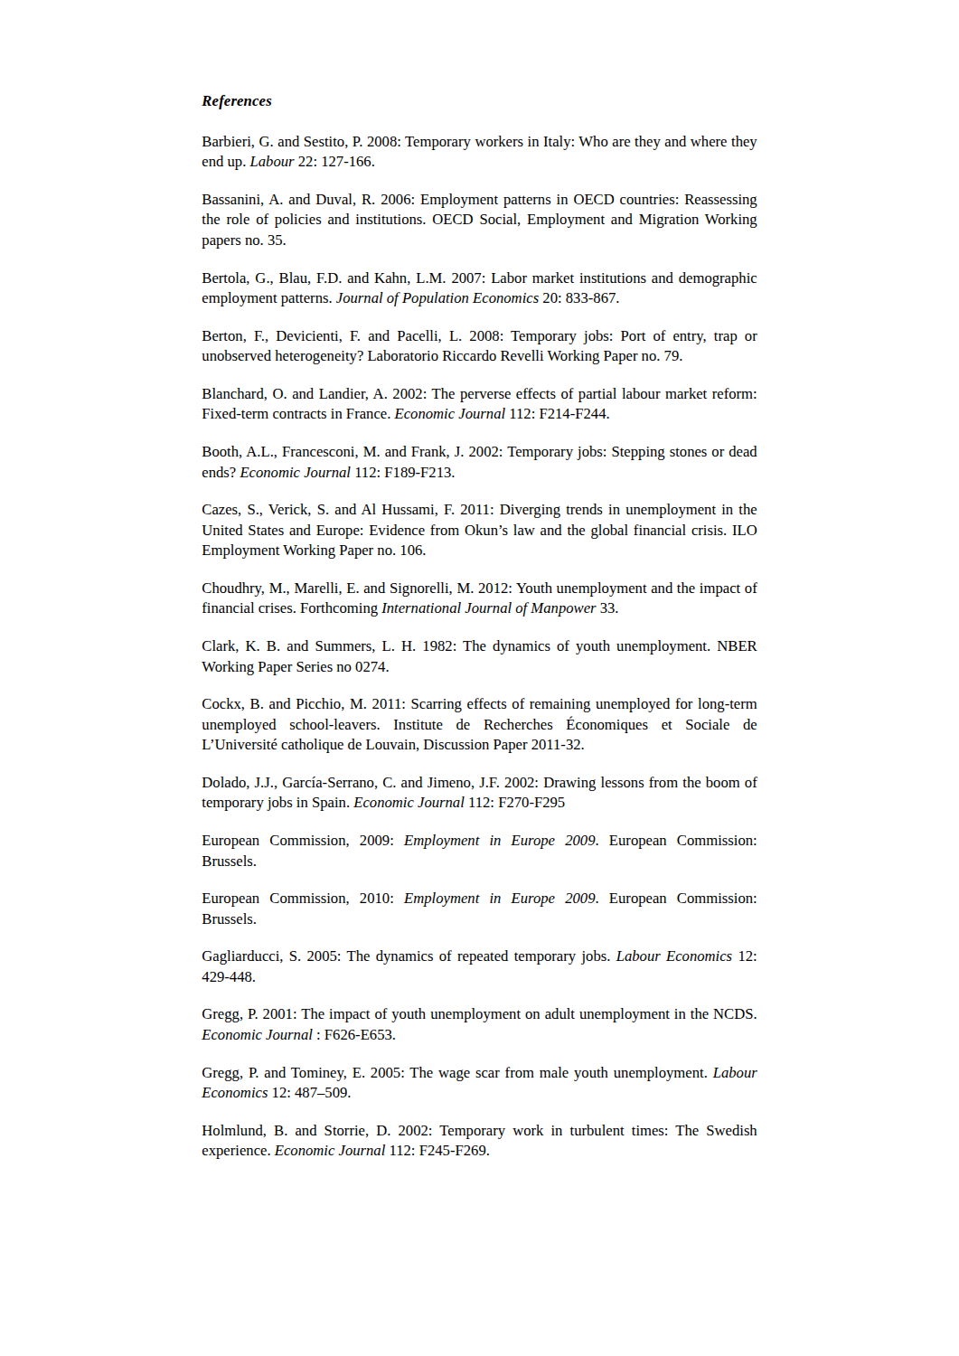References
Barbieri, G. and Sestito, P. 2008: Temporary workers in Italy: Who are they and where they end up. Labour 22: 127-166.
Bassanini, A. and Duval, R. 2006: Employment patterns in OECD countries: Reassessing the role of policies and institutions. OECD Social, Employment and Migration Working papers no. 35.
Bertola, G., Blau, F.D. and Kahn, L.M. 2007: Labor market institutions and demographic employment patterns. Journal of Population Economics 20: 833-867.
Berton, F., Devicienti, F. and Pacelli, L. 2008: Temporary jobs: Port of entry, trap or unobserved heterogeneity? Laboratorio Riccardo Revelli Working Paper no. 79.
Blanchard, O. and Landier, A. 2002: The perverse effects of partial labour market reform: Fixed-term contracts in France. Economic Journal 112: F214-F244.
Booth, A.L., Francesconi, M. and Frank, J. 2002: Temporary jobs: Stepping stones or dead ends? Economic Journal 112: F189-F213.
Cazes, S., Verick, S. and Al Hussami, F. 2011: Diverging trends in unemployment in the United States and Europe: Evidence from Okun’s law and the global financial crisis. ILO Employment Working Paper no. 106.
Choudhry, M., Marelli, E. and Signorelli, M. 2012: Youth unemployment and the impact of financial crises. Forthcoming International Journal of Manpower 33.
Clark, K. B. and Summers, L. H. 1982: The dynamics of youth unemployment. NBER Working Paper Series no 0274.
Cockx, B. and Picchio, M. 2011: Scarring effects of remaining unemployed for long-term unemployed school-leavers. Institute de Recherches Économiques et Sociale de L’Université catholique de Louvain, Discussion Paper 2011-32.
Dolado, J.J., García-Serrano, C. and Jimeno, J.F. 2002: Drawing lessons from the boom of temporary jobs in Spain. Economic Journal 112: F270-F295
European Commission, 2009: Employment in Europe 2009. European Commission: Brussels.
European Commission, 2010: Employment in Europe 2009. European Commission: Brussels.
Gagliarducci, S. 2005: The dynamics of repeated temporary jobs. Labour Economics 12: 429-448.
Gregg, P. 2001: The impact of youth unemployment on adult unemployment in the NCDS. Economic Journal : F626-E653.
Gregg, P. and Tominey, E. 2005: The wage scar from male youth unemployment. Labour Economics 12: 487–509.
Holmlund, B. and Storrie, D. 2002: Temporary work in turbulent times: The Swedish experience. Economic Journal 112: F245-F269.